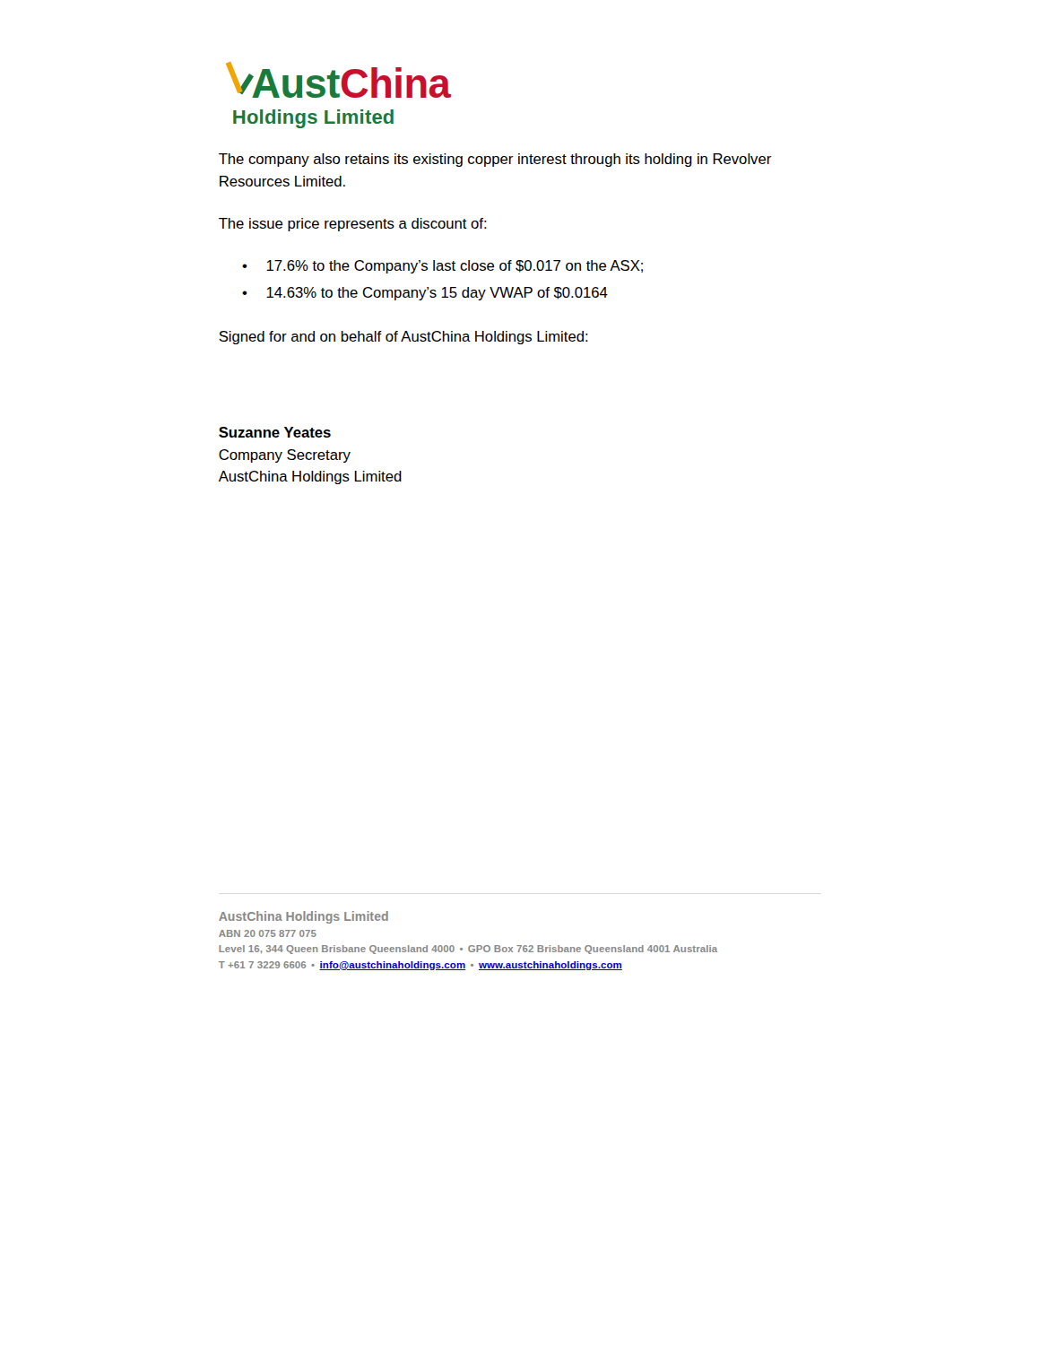Aust China
Holdings Limited
The company also retains its existing copper interest through its holding in Revolver Resources Limited.
The issue price represents a discount of:
17.6% to the Company’s last close of $0.017 on the ASX;
14.63% to the Company’s 15 day VWAP of $0.0164
Signed for and on behalf of AustChina Holdings Limited:
Suzanne Yeates
Company Secretary
AustChina Holdings Limited
AustChina Holdings Limited
ABN 20 075 877 075
Level 16, 344 Queen Brisbane Queensland 4000 • GPO Box 762 Brisbane Queensland 4001 Australia
T +61 7 3229 6606 • info@austchinaholdings.com • www.austchinaholdings.com